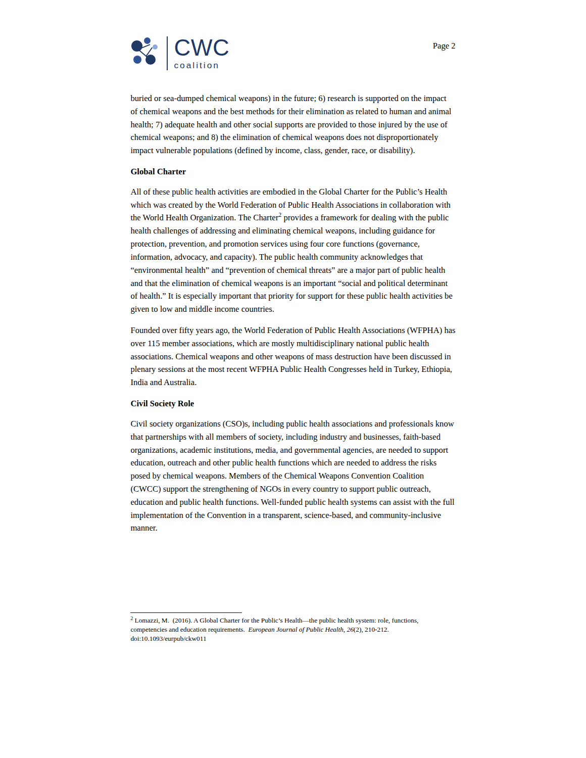CWC coalition
Page 2
buried or sea-dumped chemical weapons) in the future; 6) research is supported on the impact of chemical weapons and the best methods for their elimination as related to human and animal health; 7) adequate health and other social supports are provided to those injured by the use of chemical weapons; and 8) the elimination of chemical weapons does not disproportionately impact vulnerable populations (defined by income, class, gender, race, or disability).
Global Charter
All of these public health activities are embodied in the Global Charter for the Public’s Health which was created by the World Federation of Public Health Associations in collaboration with the World Health Organization. The Charter2 provides a framework for dealing with the public health challenges of addressing and eliminating chemical weapons, including guidance for protection, prevention, and promotion services using four core functions (governance, information, advocacy, and capacity). The public health community acknowledges that “environmental health” and “prevention of chemical threats” are a major part of public health and that the elimination of chemical weapons is an important “social and political determinant of health.” It is especially important that priority for support for these public health activities be given to low and middle income countries.
Founded over fifty years ago, the World Federation of Public Health Associations (WFPHA) has over 115 member associations, which are mostly multidisciplinary national public health associations. Chemical weapons and other weapons of mass destruction have been discussed in plenary sessions at the most recent WFPHA Public Health Congresses held in Turkey, Ethiopia, India and Australia.
Civil Society Role
Civil society organizations (CSO)s, including public health associations and professionals know that partnerships with all members of society, including industry and businesses, faith-based organizations, academic institutions, media, and governmental agencies, are needed to support education, outreach and other public health functions which are needed to address the risks posed by chemical weapons. Members of the Chemical Weapons Convention Coalition (CWCC) support the strengthening of NGOs in every country to support public outreach, education and public health functions. Well-funded public health systems can assist with the full implementation of the Convention in a transparent, science-based, and community-inclusive manner.
2 Lomazzi, M. (2016). A Global Charter for the Public’s Health—the public health system: role, functions, competencies and education requirements. European Journal of Public Health, 26(2), 210-212. doi:10.1093/eurpub/ckw011